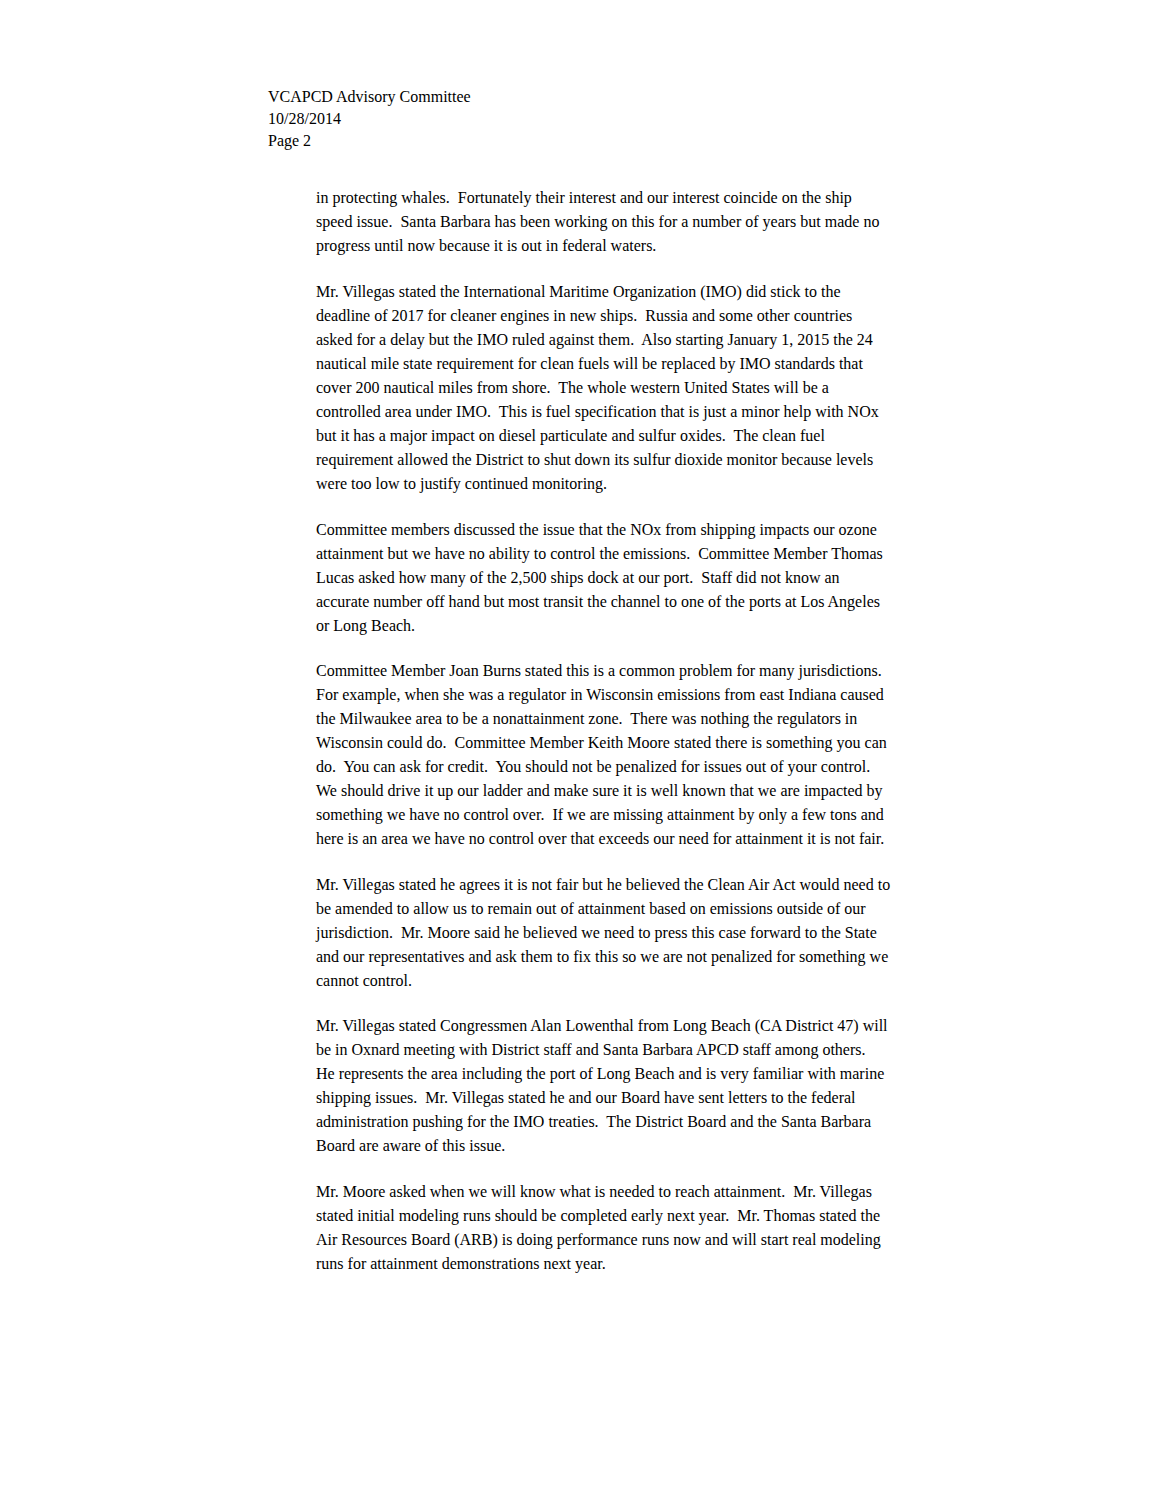VCAPCD Advisory Committee
10/28/2014
Page 2
in protecting whales. Fortunately their interest and our interest coincide on the ship speed issue. Santa Barbara has been working on this for a number of years but made no progress until now because it is out in federal waters.
Mr. Villegas stated the International Maritime Organization (IMO) did stick to the deadline of 2017 for cleaner engines in new ships. Russia and some other countries asked for a delay but the IMO ruled against them. Also starting January 1, 2015 the 24 nautical mile state requirement for clean fuels will be replaced by IMO standards that cover 200 nautical miles from shore. The whole western United States will be a controlled area under IMO. This is fuel specification that is just a minor help with NOx but it has a major impact on diesel particulate and sulfur oxides. The clean fuel requirement allowed the District to shut down its sulfur dioxide monitor because levels were too low to justify continued monitoring.
Committee members discussed the issue that the NOx from shipping impacts our ozone attainment but we have no ability to control the emissions. Committee Member Thomas Lucas asked how many of the 2,500 ships dock at our port. Staff did not know an accurate number off hand but most transit the channel to one of the ports at Los Angeles or Long Beach.
Committee Member Joan Burns stated this is a common problem for many jurisdictions. For example, when she was a regulator in Wisconsin emissions from east Indiana caused the Milwaukee area to be a nonattainment zone. There was nothing the regulators in Wisconsin could do. Committee Member Keith Moore stated there is something you can do. You can ask for credit. You should not be penalized for issues out of your control. We should drive it up our ladder and make sure it is well known that we are impacted by something we have no control over. If we are missing attainment by only a few tons and here is an area we have no control over that exceeds our need for attainment it is not fair.
Mr. Villegas stated he agrees it is not fair but he believed the Clean Air Act would need to be amended to allow us to remain out of attainment based on emissions outside of our jurisdiction. Mr. Moore said he believed we need to press this case forward to the State and our representatives and ask them to fix this so we are not penalized for something we cannot control.
Mr. Villegas stated Congressmen Alan Lowenthal from Long Beach (CA District 47) will be in Oxnard meeting with District staff and Santa Barbara APCD staff among others. He represents the area including the port of Long Beach and is very familiar with marine shipping issues. Mr. Villegas stated he and our Board have sent letters to the federal administration pushing for the IMO treaties. The District Board and the Santa Barbara Board are aware of this issue.
Mr. Moore asked when we will know what is needed to reach attainment. Mr. Villegas stated initial modeling runs should be completed early next year. Mr. Thomas stated the Air Resources Board (ARB) is doing performance runs now and will start real modeling runs for attainment demonstrations next year.